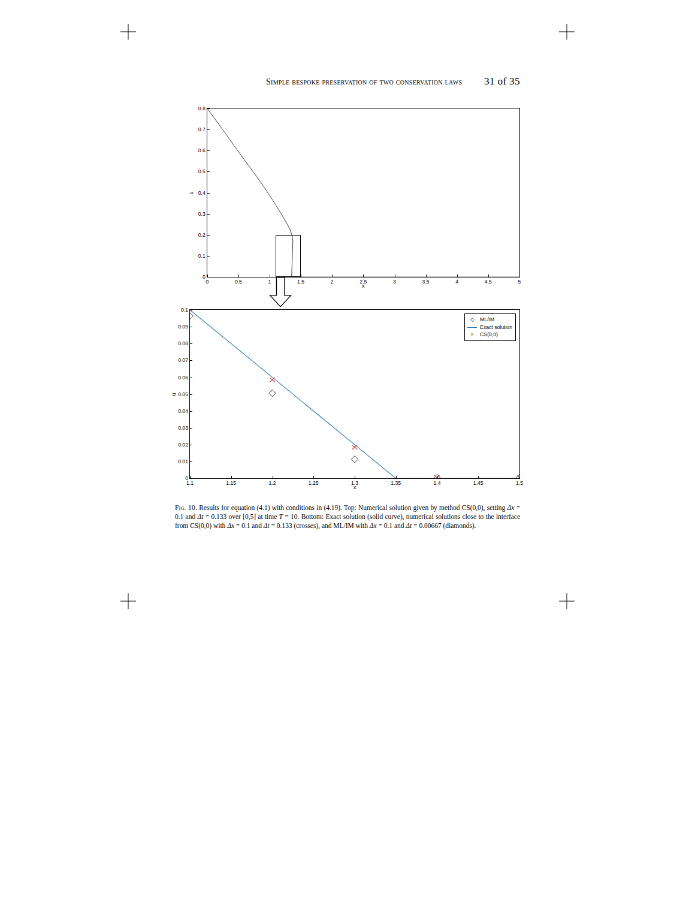Simple bespoke preservation of two conservation laws 31 of 35
u x 0 0.1 0.2 0.3 0.4 0.5 0.6 0.7 0.8 0 0.5 1 1.5 2 2.5 3 3.5 4 4.5 5
u x 0 0.01 0.02 0.03 0.04 0.05 0.06 0.07 0.08 0.09 0.1 1.1 1.15 1.2 1.25 1.3 1.35 1.4 1.45 1.5
◇ML/IM
Exact solution
×CS(0,0)
Fig. 10. Results for equation (4.1) with conditions in (4.19). Top: Numerical solution given by method CS(0,0), setting Δx = 0.1 and Δt = 0.133 over [0,5] at time T = 10. Bottom: Exact solution (solid curve), numerical solutions close to the interface from CS(0,0) with Δx = 0.1 and Δt = 0.133 (crosses), and ML/IM with Δx = 0.1 and Δt = 0.00667 (diamonds).